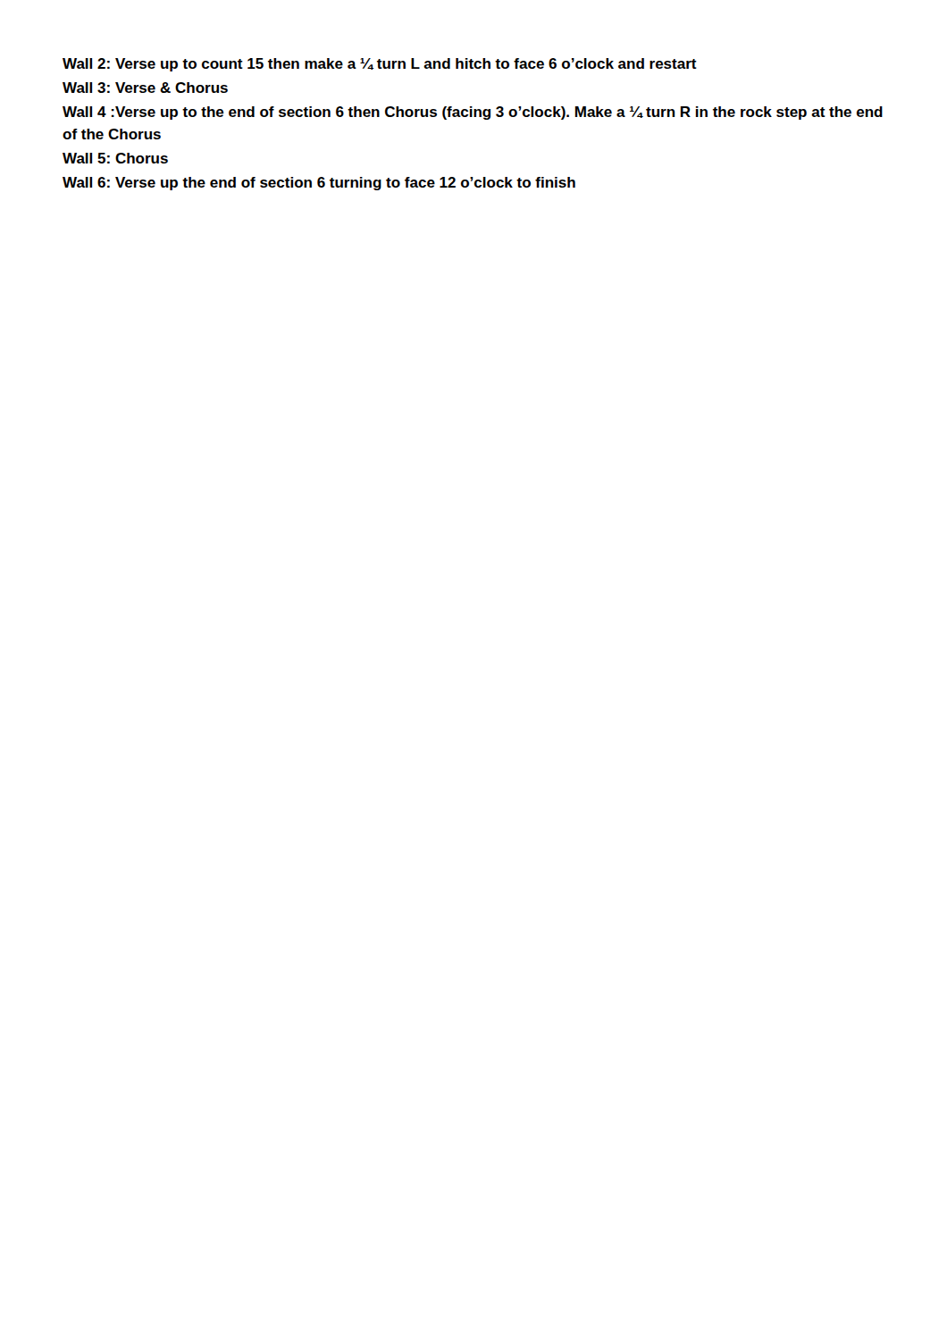Wall 2: Verse up to count 15 then make a ¼ turn L and hitch to face 6 o’clock and restart
Wall 3: Verse & Chorus
Wall 4 :Verse up to the end of section 6 then Chorus (facing 3 o’clock). Make a ¼ turn R in the rock step at the end of the Chorus
Wall 5: Chorus
Wall 6: Verse up the end of section 6 turning to face 12 o’clock to finish